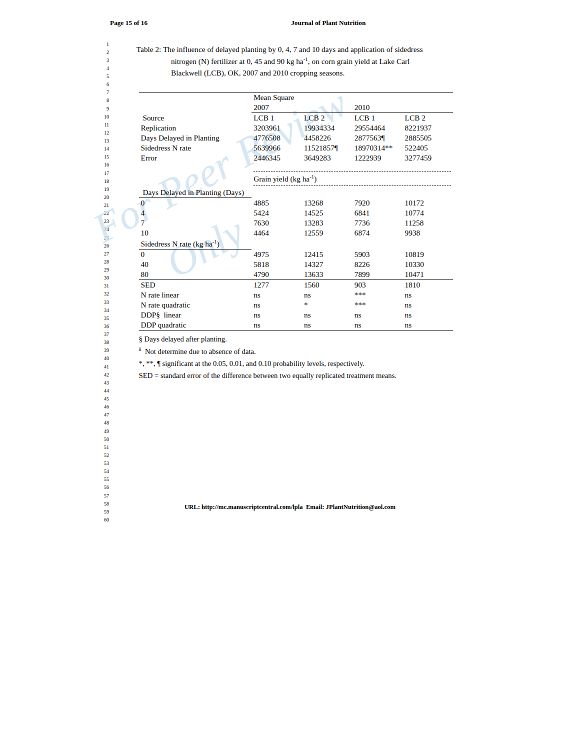Page 15 of 16
Journal of Plant Nutrition
1
2
3
4
5
6
7
8
9
10
11
12
13
14
15
16
17
18
19
20
21
22
23
24
25
26
27
28
29
30
31
32
33
34
35
36
37
38
39
40
41
42
43
44
45
46
47
48
49
50
51
52
53
54
55
56
57
58
59
60
For Peer Review Only
Table 2: The influence of delayed planting by 0, 4, 7 and 10 days and application of sidedress nitrogen (N) fertilizer at 0, 45 and 90 kg ha-1, on corn grain yield at Lake Carl Blackwell (LCB), OK, 2007 and 2010 cropping seasons.
| | Mean Square |
| | 2007 | 2010 |
| Source | LCB 1 | LCB 2 | LCB 1 | LCB 2 |
| Replication | 3203961 | 19934334 | 29554464 | 8221937 |
| Days Delayed in Planting | 4776508 | 4458226 | 2877563¶ | 2885505 |
| Sidedress N rate | 5639966 | 11521857¶ | 18970314** | 522405 |
| Error | 2446345 | 3649283 | 1222939 | 3277459 |
| | Grain yield (kg ha -1 ) |
| Days Delayed in Planting (Days) | | | | |
| 0 | 4885 | 13268 | 7920 | 10172 |
| 4 | 5424 | 14525 | 6841 | 10774 |
| 7 | 7630 | 13283 | 7736 | 11258 |
| 10 | 4464 | 12559 | 6874 | 9938 |
| Sidedress N rate (kg ha -1 ) | | | | |
| 0 | 4975 | 12415 | 5903 | 10819 |
| 40 | 5818 | 14327 | 8226 | 10330 |
| 80 | 4790 | 13633 | 7899 | 10471 |
| SED | 1277 | 1560 | 903 | 1810 |
| N rate linear | ns | ns | *** | ns |
| N rate quadratic | ns | * | *** | ns |
| DDP§ linear | ns | ns | ns | ns |
| DDP quadratic | ns | ns | ns | ns |
§ Days delayed after planting.
δ Not determine due to absence of data.
*, **, ¶ significant at the 0.05, 0.01, and 0.10 probability levels, respectively.
SED = standard error of the difference between two equally replicated treatment means.
URL: http://mc.manuscriptcentral.com/lpla Email: JPlantNutrition@aol.com